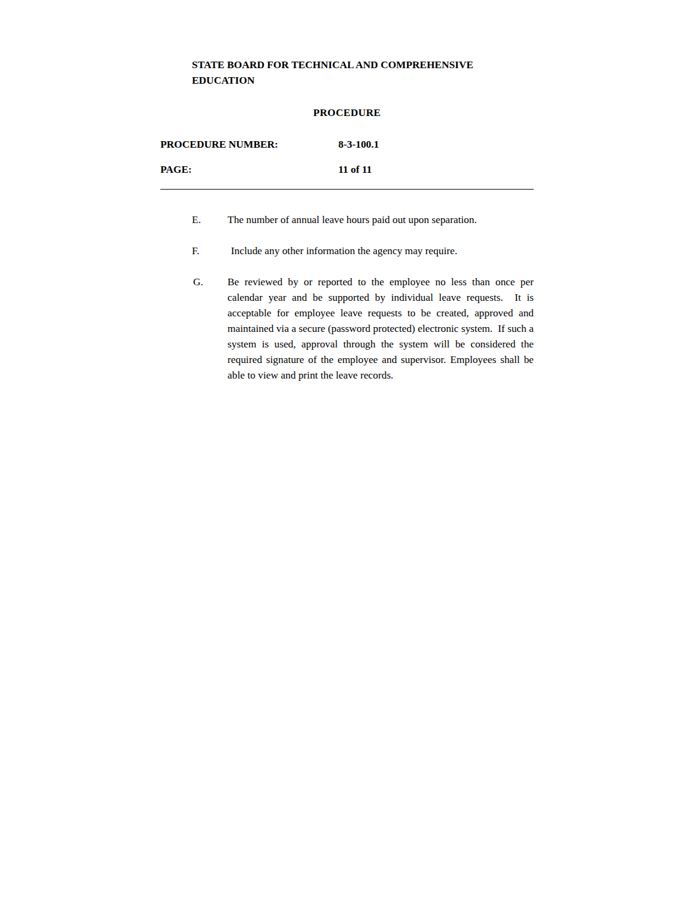STATE BOARD FOR TECHNICAL AND COMPREHENSIVE EDUCATION
PROCEDURE
| PROCEDURE NUMBER: | 8-3-100.1 |
| PAGE: | 11 of 11 |
E.
The number of annual leave hours paid out upon separation.
F.
Include any other information the agency may require.
G.
Be reviewed by or reported to the employee no less than once per calendar year and be supported by individual leave requests. It is acceptable for employee leave requests to be created, approved and maintained via a secure (password protected) electronic system. If such a system is used, approval through the system will be considered the required signature of the employee and supervisor. Employees shall be able to view and print the leave records.